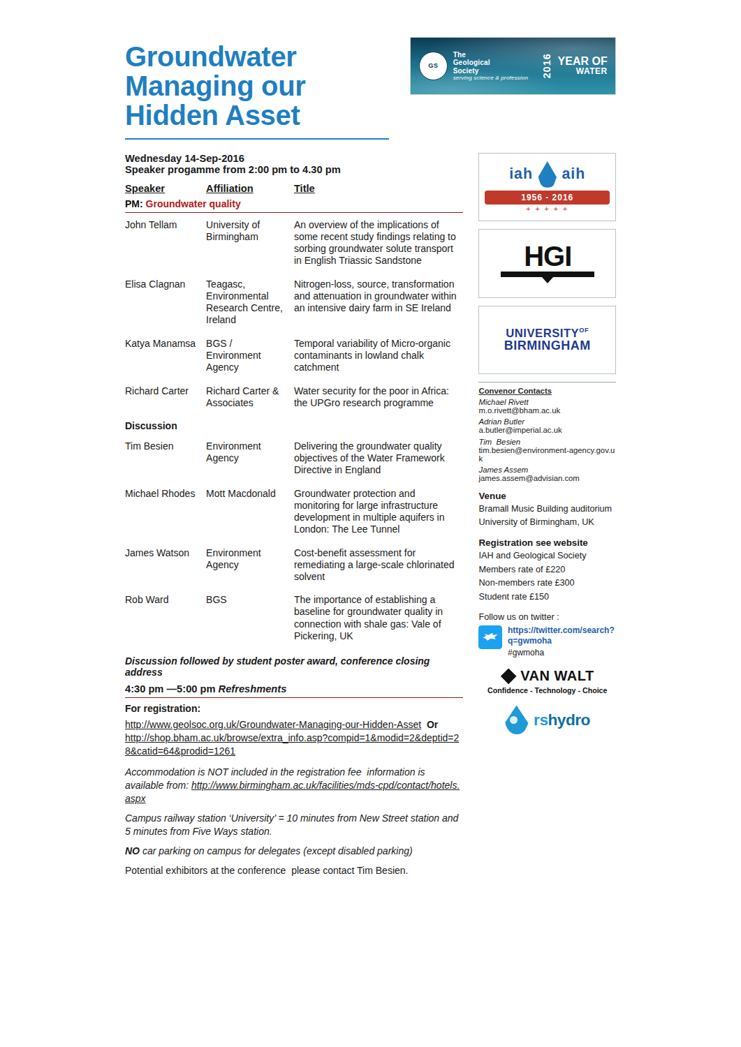GroundwaterManaging our Hidden Asset
GS
The
Geological
Society
serving science & profession
2016
YEAR OFWATER
Wednesday 14-Sep-2016
Speaker progamme from 2:00 pm to 4.30 pm
| Speaker | Affiliation | Title |
| --- | --- | --- |
| PM: Groundwater quality |
| John Tellam | University of Birmingham | An overview of the implications of some recent study findings relating to sorbing groundwater solute transport in English Triassic Sandstone |
| Elisa Clagnan | Teagasc, Environmental Research Centre, Ireland | Nitrogen-loss, source, transformation and attenuation in groundwater within an intensive dairy farm in SE Ireland |
| Katya Manamsa | BGS / Environment Agency | Temporal variability of Micro-organic contaminants in lowland chalk catchment |
| Richard Carter | Richard Carter & Associates | Water security for the poor in Africa: the UPGro research programme |
| Discussion |
| Tim Besien | Environment Agency | Delivering the groundwater quality objectives of the Water Framework Directive in England |
| Michael Rhodes | Mott Macdonald | Groundwater protection and monitoring for large infrastructure development in multiple aquifers in London: The Lee Tunnel |
| James Watson | Environment Agency | Cost-benefit assessment for remediating a large-scale chlorinated solvent |
| Rob Ward | BGS | The importance of establishing a baseline for groundwater quality in connection with shale gas: Vale of Pickering, UK |
Discussion followed by student poster award, conference closing address
4:30 pm —5:00 pm Refreshments
For registration:
http://www.geolsoc.org.uk/Groundwater-Managing-our-Hidden-Asset Or
http://shop.bham.ac.uk/browse/extra_info.asp?compid=1&modid=2&deptid=28&catid=64&prodid=1261
Accommodation is NOT included in the registration fee information is available from: http://www.birmingham.ac.uk/facilities/mds-cpd/contact/hotels.aspx
Campus railway station ‘University’ = 10 minutes from New Street station and 5 minutes from Five Ways station.
NO car parking on campus for delegates (except disabled parking)
Potential exhibitors at the conference please contact Tim Besien.
iah aih
1956 - 2016
+ + + + +
HGI
UNIVERSITYOF
BIRMINGHAM
Convenor Contacts
Michael Rivett
m.o.rivett@bham.ac.uk
Adrian Butler
a.butler@imperial.ac.uk
Tim Besien
tim.besien@environment-agency.gov.uk
James Assem
james.assem@advisian.com
Venue
Bramall Music Building auditorium
University of Birmingham, UK
Registration see website
IAH and Geological Society
Members rate of £220
Non-members rate £300
Student rate £150
Follow us on twitter :
https://twitter.com/search?q=gwmoha
#gwmoha
VAN WALT
Confidence - Technology - Choice
rshydro